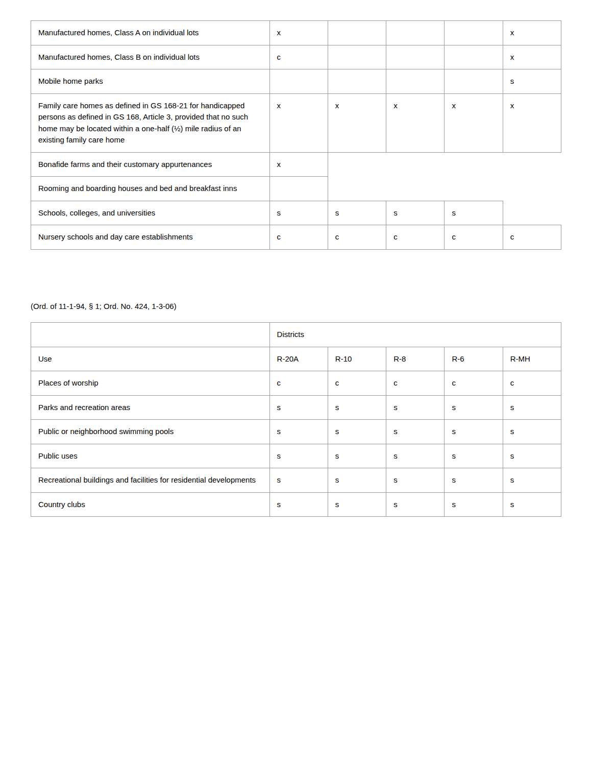| Manufactured homes, Class A on individual lots | x | | | | x |
| Manufactured homes, Class B on individual lots | c | | | | x |
| Mobile home parks | | | | | s |
| Family care homes as defined in GS 168-21 for handicapped persons as defined in GS 168, Article 3, provided that no such home may be located within a one-half (½) mile radius of an existing family care home | x | x | x | x | x |
| Bonafide farms and their customary appurtenances | x | | | | |
| Rooming and boarding houses and bed and breakfast inns | |
| Schools, colleges, and universities | s | s | s | s |
| Nursery schools and day care establishments | c | c | c | c | c |
(Ord. of 11-1-94, § 1; Ord. No. 424, 1-3-06)
| | Districts |
| Use | R-20A | R-10 | R-8 | R-6 | R-MH |
| Places of worship | c | c | c | c | c |
| Parks and recreation areas | s | s | s | s | s |
| Public or neighborhood swimming pools | s | s | s | s | s |
| Public uses | s | s | s | s | s |
| Recreational buildings and facilities for residential developments | s | s | s | s | s |
| Country clubs | s | s | s | s | s |